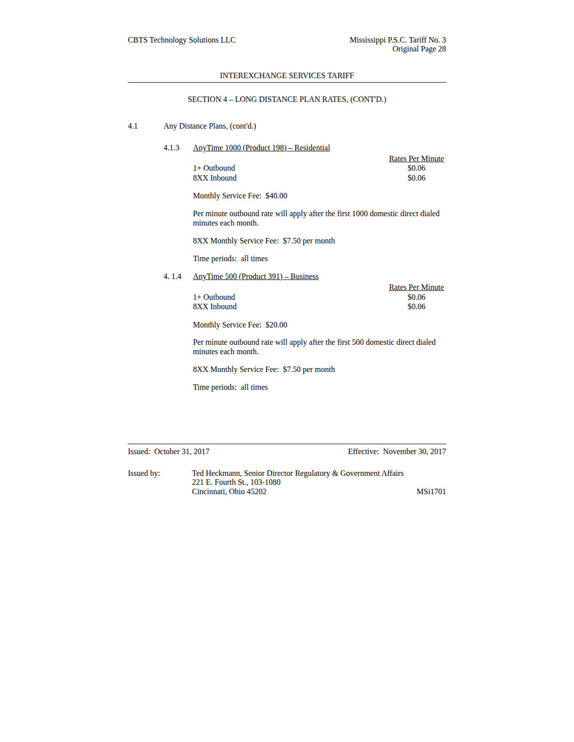CBTS Technology Solutions LLC
Mississippi P.S.C. Tariff No. 3
Original Page 28
INTEREXCHANGE SERVICES TARIFF
SECTION 4 – LONG DISTANCE PLAN RATES, (CONT'D.)
4.1 Any Distance Plans, (cont'd.)
4.1.3 AnyTime 1000 (Product 198) – Residential
| | Rates Per Minute |
| 1+ Outbound | $0.06 |
| 8XX Inbound | $0.06 |
Monthly Service Fee: $40.00
Per minute outbound rate will apply after the first 1000 domestic direct dialed minutes each month.
8XX Monthly Service Fee: $7.50 per month
Time periods: all times
4. 1.4 AnyTime 500 (Product 391) – Business
| | Rates Per Minute |
| 1+ Outbound | $0.06 |
| 8XX Inbound | $0.06 |
Monthly Service Fee: $20.00
Per minute outbound rate will apply after the first 500 domestic direct dialed minutes each month.
8XX Monthly Service Fee: $7.50 per month
Time periods: all times
Issued: October 31, 2017
Effective: November 30, 2017
Issued by:
Ted Heckmann, Senior Director Regulatory & Government Affairs
221 E. Fourth St., 103-1080
Cincinnati, Ohio 45202
MSi1701